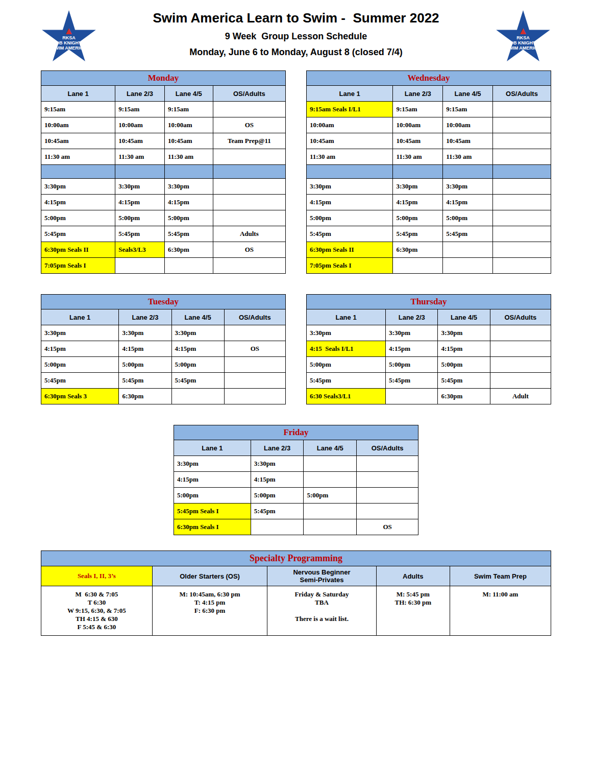▲
RKSA
ROB KNIGHT'S
SWIM AMERICA
▲
RKSA
ROB KNIGHT'S
SWIM AMERICA
Swim America Learn to Swim - Summer 2022
9 Week Group Lesson Schedule
Monday, June 6 to Monday, August 8 (closed 7/4)
Monday
| Lane 1 | Lane 2/3 | Lane 4/5 | OS/Adults |
| --- | --- | --- | --- |
| 9:15am | 9:15am | 9:15am | |
| 10:00am | 10:00am | 10:00am | OS |
| 10:45am | 10:45am | 10:45am | Team Prep@11 |
| 11:30 am | 11:30 am | 11:30 am | |
| 3:30pm | 3:30pm | 3:30pm | |
| 4:15pm | 4:15pm | 4:15pm | |
| 5:00pm | 5:00pm | 5:00pm | |
| 5:45pm | 5:45pm | 5:45pm | Adults |
| 6:30pm Seals II | Seals3/L3 | 6:30pm | OS |
| 7:05pm Seals I | | | |
Wednesday
| Lane 1 | Lane 2/3 | Lane 4/5 | OS/Adults |
| --- | --- | --- | --- |
| 9:15am Seals I/L1 | 9:15am | 9:15am | |
| 10:00am | 10:00am | 10:00am | |
| 10:45am | 10:45am | 10:45am | |
| 11:30 am | 11:30 am | 11:30 am | |
| 3:30pm | 3:30pm | 3:30pm | |
| 4:15pm | 4:15pm | 4:15pm | |
| 5:00pm | 5:00pm | 5:00pm | |
| 5:45pm | 5:45pm | 5:45pm | |
| 6:30pm Seals II | 6:30pm | | |
| 7:05pm Seals I | | | |
Tuesday
| Lane 1 | Lane 2/3 | Lane 4/5 | OS/Adults |
| --- | --- | --- | --- |
| 3:30pm | 3:30pm | 3:30pm | |
| 4:15pm | 4:15pm | 4:15pm | OS |
| 5:00pm | 5:00pm | 5:00pm | |
| 5:45pm | 5:45pm | 5:45pm | |
| 6:30pm Seals 3 | 6:30pm | | |
Thursday
| Lane 1 | Lane 2/3 | Lane 4/5 | OS/Adults |
| --- | --- | --- | --- |
| 3:30pm | 3:30pm | 3:30pm | |
| 4:15 Seals I/L1 | 4:15pm | 4:15pm | |
| 5:00pm | 5:00pm | 5:00pm | |
| 5:45pm | 5:45pm | 5:45pm | |
| 6:30 Seals3/L1 | | 6:30pm | Adult |
Friday
| Lane 1 | Lane 2/3 | Lane 4/5 | OS/Adults |
| --- | --- | --- | --- |
| 3:30pm | 3:30pm | | |
| 4:15pm | 4:15pm | | |
| 5:00pm | 5:00pm | 5:00pm | |
| 5:45pm Seals I | 5:45pm | | |
| 6:30pm Seals I | | | OS |
Specialty Programming
| Seals I, II, 3’s | Older Starters (OS) | Nervous Beginner Semi-Privates | Adults | Swim Team Prep |
| --- | --- | --- | --- | --- |
| M 6:30 & 7:05 T 6:30 W 9:15, 6:30, & 7:05 TH 4:15 & 630 F 5:45 & 6:30 | M: 10:45am, 6:30 pm T: 4:15 pm F: 6:30 pm | Friday & Saturday TBA There is a wait list. | M: 5:45 pm TH: 6:30 pm | M: 11:00 am |